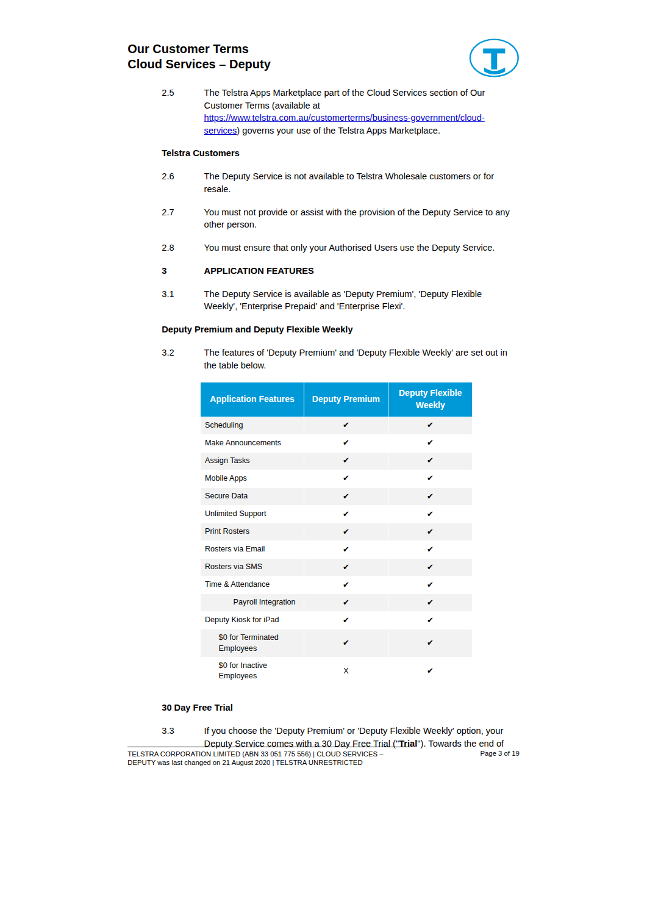Our Customer Terms
Cloud Services – Deputy
2.5
The Telstra Apps Marketplace part of the Cloud Services section of Our Customer Terms (available at https://www.telstra.com.au/customerterms/business-government/cloud-services) governs your use of the Telstra Apps Marketplace.
Telstra Customers
2.6
The Deputy Service is not available to Telstra Wholesale customers or for resale.
2.7
You must not provide or assist with the provision of the Deputy Service to any other person.
2.8
You must ensure that only your Authorised Users use the Deputy Service.
3
APPLICATION FEATURES
3.1
The Deputy Service is available as 'Deputy Premium', 'Deputy Flexible Weekly', 'Enterprise Prepaid' and 'Enterprise Flexi'.
Deputy Premium and Deputy Flexible Weekly
3.2
The features of 'Deputy Premium' and 'Deputy Flexible Weekly' are set out in the table below.
| Application Features | Deputy Premium | Deputy Flexible Weekly |
| --- | --- | --- |
| Scheduling | ✔ | ✔ |
| Make Announcements | ✔ | ✔ |
| Assign Tasks | ✔ | ✔ |
| Mobile Apps | ✔ | ✔ |
| Secure Data | ✔ | ✔ |
| Unlimited Support | ✔ | ✔ |
| Print Rosters | ✔ | ✔ |
| Rosters via Email | ✔ | ✔ |
| Rosters via SMS | ✔ | ✔ |
| Time & Attendance | ✔ | ✔ |
| Payroll Integration | ✔ | ✔ |
| Deputy Kiosk for iPad | ✔ | ✔ |
| $0 for Terminated Employees | ✔ | ✔ |
| $0 for Inactive Employees | X | ✔ |
30 Day Free Trial
3.3
If you choose the 'Deputy Premium' or 'Deputy Flexible Weekly' option, your Deputy Service comes with a 30 Day Free Trial ("Trial"). Towards the end of
TELSTRA CORPORATION LIMITED (ABN 33 051 775 556) | CLOUD SERVICES – DEPUTY was last changed on 21 August 2020 | TELSTRA UNRESTRICTED
Page 3 of 19